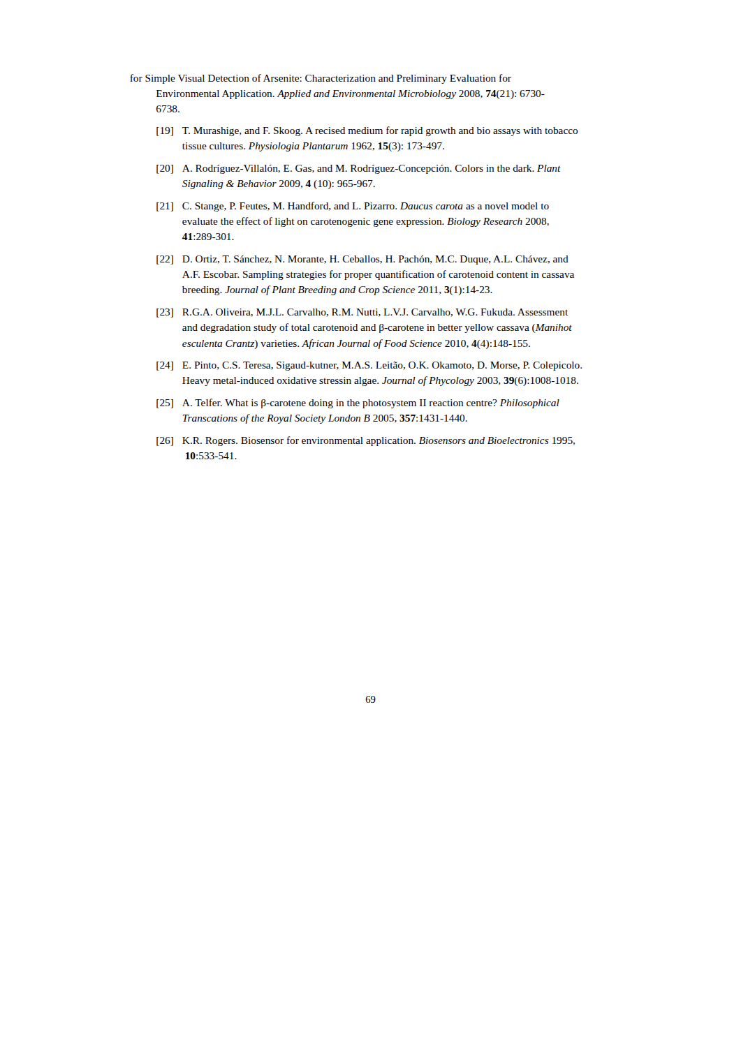for Simple Visual Detection of Arsenite: Characterization and Preliminary Evaluation for Environmental Application. Applied and Environmental Microbiology 2008, 74(21): 6730-6738.
[19] T. Murashige, and F. Skoog. A recised medium for rapid growth and bio assays with tobacco tissue cultures. Physiologia Plantarum 1962, 15(3): 173-497.
[20] A. Rodríguez-Villalón, E. Gas, and M. Rodríguez-Concepción. Colors in the dark. Plant Signaling & Behavior 2009, 4 (10): 965-967.
[21] C. Stange, P. Feutes, M. Handford, and L. Pizarro. Daucus carota as a novel model to evaluate the effect of light on carotenogenic gene expression. Biology Research 2008, 41:289-301.
[22] D. Ortiz, T. Sánchez, N. Morante, H. Ceballos, H. Pachón, M.C. Duque, A.L. Chávez, and A.F. Escobar. Sampling strategies for proper quantification of carotenoid content in cassava breeding. Journal of Plant Breeding and Crop Science 2011, 3(1):14-23.
[23] R.G.A. Oliveira, M.J.L. Carvalho, R.M. Nutti, L.V.J. Carvalho, W.G. Fukuda. Assessment and degradation study of total carotenoid and β-carotene in better yellow cassava (Manihot esculenta Crantz) varieties. African Journal of Food Science 2010, 4(4):148-155.
[24] E. Pinto, C.S. Teresa, Sigaud-kutner, M.A.S. Leitão, O.K. Okamoto, D. Morse, P. Colepicolo. Heavy metal-induced oxidative stressin algae. Journal of Phycology 2003, 39(6):1008-1018.
[25] A. Telfer. What is β-carotene doing in the photosystem II reaction centre? Philosophical Transcations of the Royal Society London B 2005, 357:1431-1440.
[26] K.R. Rogers. Biosensor for environmental application. Biosensors and Bioelectronics 1995, 10:533-541.
69